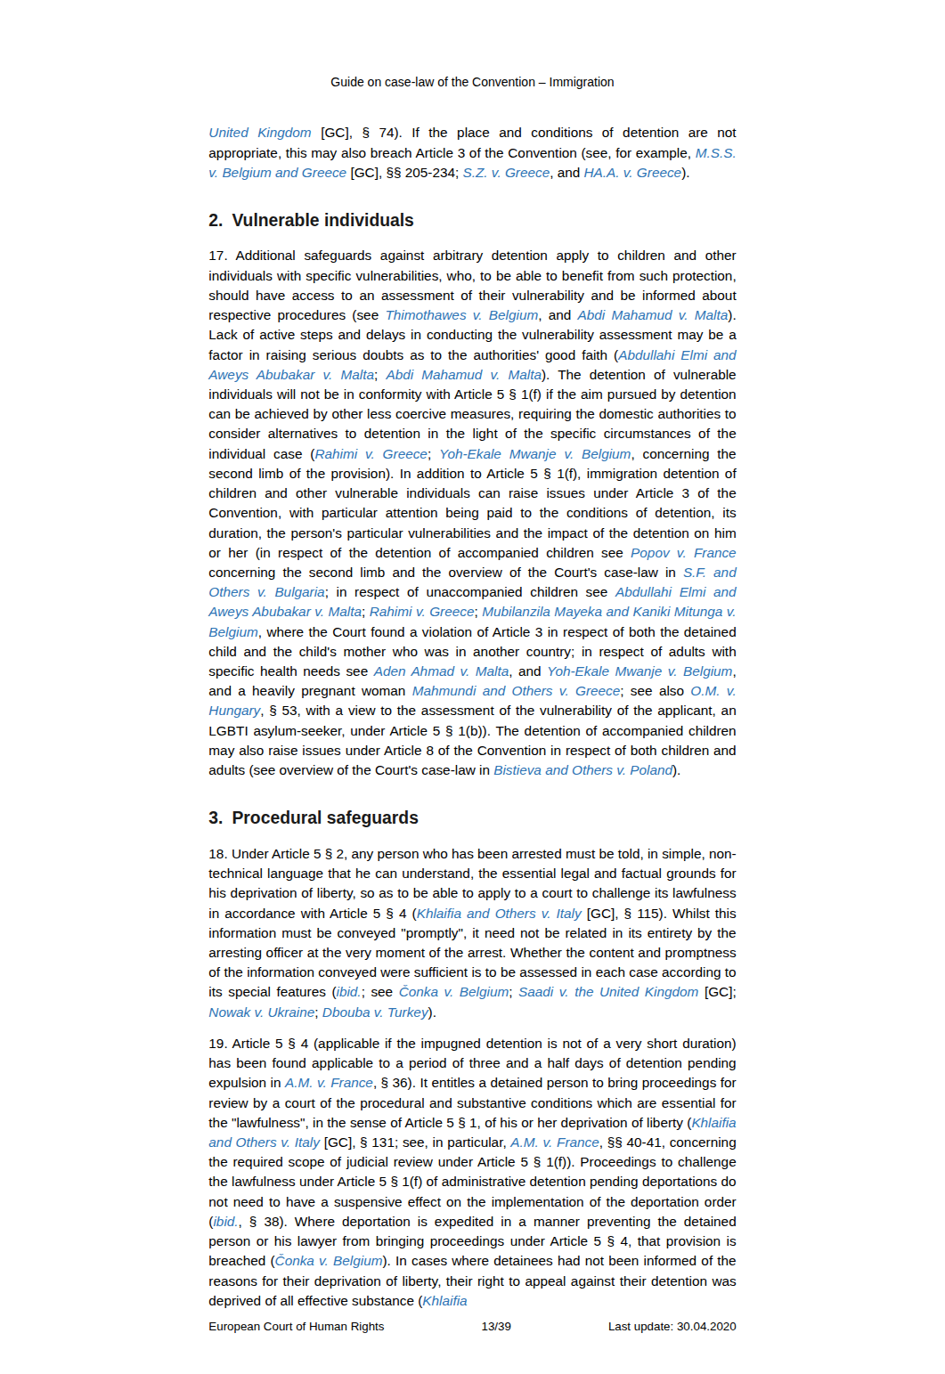Guide on case-law of the Convention – Immigration
United Kingdom [GC], § 74). If the place and conditions of detention are not appropriate, this may also breach Article 3 of the Convention (see, for example, M.S.S. v. Belgium and Greece [GC], §§ 205-234; S.Z. v. Greece, and HA.A. v. Greece).
2. Vulnerable individuals
17. Additional safeguards against arbitrary detention apply to children and other individuals with specific vulnerabilities, who, to be able to benefit from such protection, should have access to an assessment of their vulnerability and be informed about respective procedures (see Thimothawes v. Belgium, and Abdi Mahamud v. Malta). Lack of active steps and delays in conducting the vulnerability assessment may be a factor in raising serious doubts as to the authorities' good faith (Abdullahi Elmi and Aweys Abubakar v. Malta; Abdi Mahamud v. Malta). The detention of vulnerable individuals will not be in conformity with Article 5 § 1(f) if the aim pursued by detention can be achieved by other less coercive measures, requiring the domestic authorities to consider alternatives to detention in the light of the specific circumstances of the individual case (Rahimi v. Greece; Yoh-Ekale Mwanje v. Belgium, concerning the second limb of the provision). In addition to Article 5 § 1(f), immigration detention of children and other vulnerable individuals can raise issues under Article 3 of the Convention, with particular attention being paid to the conditions of detention, its duration, the person's particular vulnerabilities and the impact of the detention on him or her (in respect of the detention of accompanied children see Popov v. France concerning the second limb and the overview of the Court's case-law in S.F. and Others v. Bulgaria; in respect of unaccompanied children see Abdullahi Elmi and Aweys Abubakar v. Malta; Rahimi v. Greece; Mubilanzila Mayeka and Kaniki Mitunga v. Belgium, where the Court found a violation of Article 3 in respect of both the detained child and the child's mother who was in another country; in respect of adults with specific health needs see Aden Ahmad v. Malta, and Yoh-Ekale Mwanje v. Belgium, and a heavily pregnant woman Mahmundi and Others v. Greece; see also O.M. v. Hungary, § 53, with a view to the assessment of the vulnerability of the applicant, an LGBTI asylum-seeker, under Article 5 § 1(b)). The detention of accompanied children may also raise issues under Article 8 of the Convention in respect of both children and adults (see overview of the Court's case-law in Bistieva and Others v. Poland).
3. Procedural safeguards
18. Under Article 5 § 2, any person who has been arrested must be told, in simple, non-technical language that he can understand, the essential legal and factual grounds for his deprivation of liberty, so as to be able to apply to a court to challenge its lawfulness in accordance with Article 5 § 4 (Khlaifia and Others v. Italy [GC], § 115). Whilst this information must be conveyed "promptly", it need not be related in its entirety by the arresting officer at the very moment of the arrest. Whether the content and promptness of the information conveyed were sufficient is to be assessed in each case according to its special features (ibid.; see Čonka v. Belgium; Saadi v. the United Kingdom [GC]; Nowak v. Ukraine; Dbouba v. Turkey).
19. Article 5 § 4 (applicable if the impugned detention is not of a very short duration) has been found applicable to a period of three and a half days of detention pending expulsion in A.M. v. France, § 36). It entitles a detained person to bring proceedings for review by a court of the procedural and substantive conditions which are essential for the "lawfulness", in the sense of Article 5 § 1, of his or her deprivation of liberty (Khlaifia and Others v. Italy [GC], § 131; see, in particular, A.M. v. France, §§ 40-41, concerning the required scope of judicial review under Article 5 § 1(f)). Proceedings to challenge the lawfulness under Article 5 § 1(f) of administrative detention pending deportations do not need to have a suspensive effect on the implementation of the deportation order (ibid., § 38). Where deportation is expedited in a manner preventing the detained person or his lawyer from bringing proceedings under Article 5 § 4, that provision is breached (Čonka v. Belgium). In cases where detainees had not been informed of the reasons for their deprivation of liberty, their right to appeal against their detention was deprived of all effective substance (Khlaifia
European Court of Human Rights 13/39 Last update: 30.04.2020